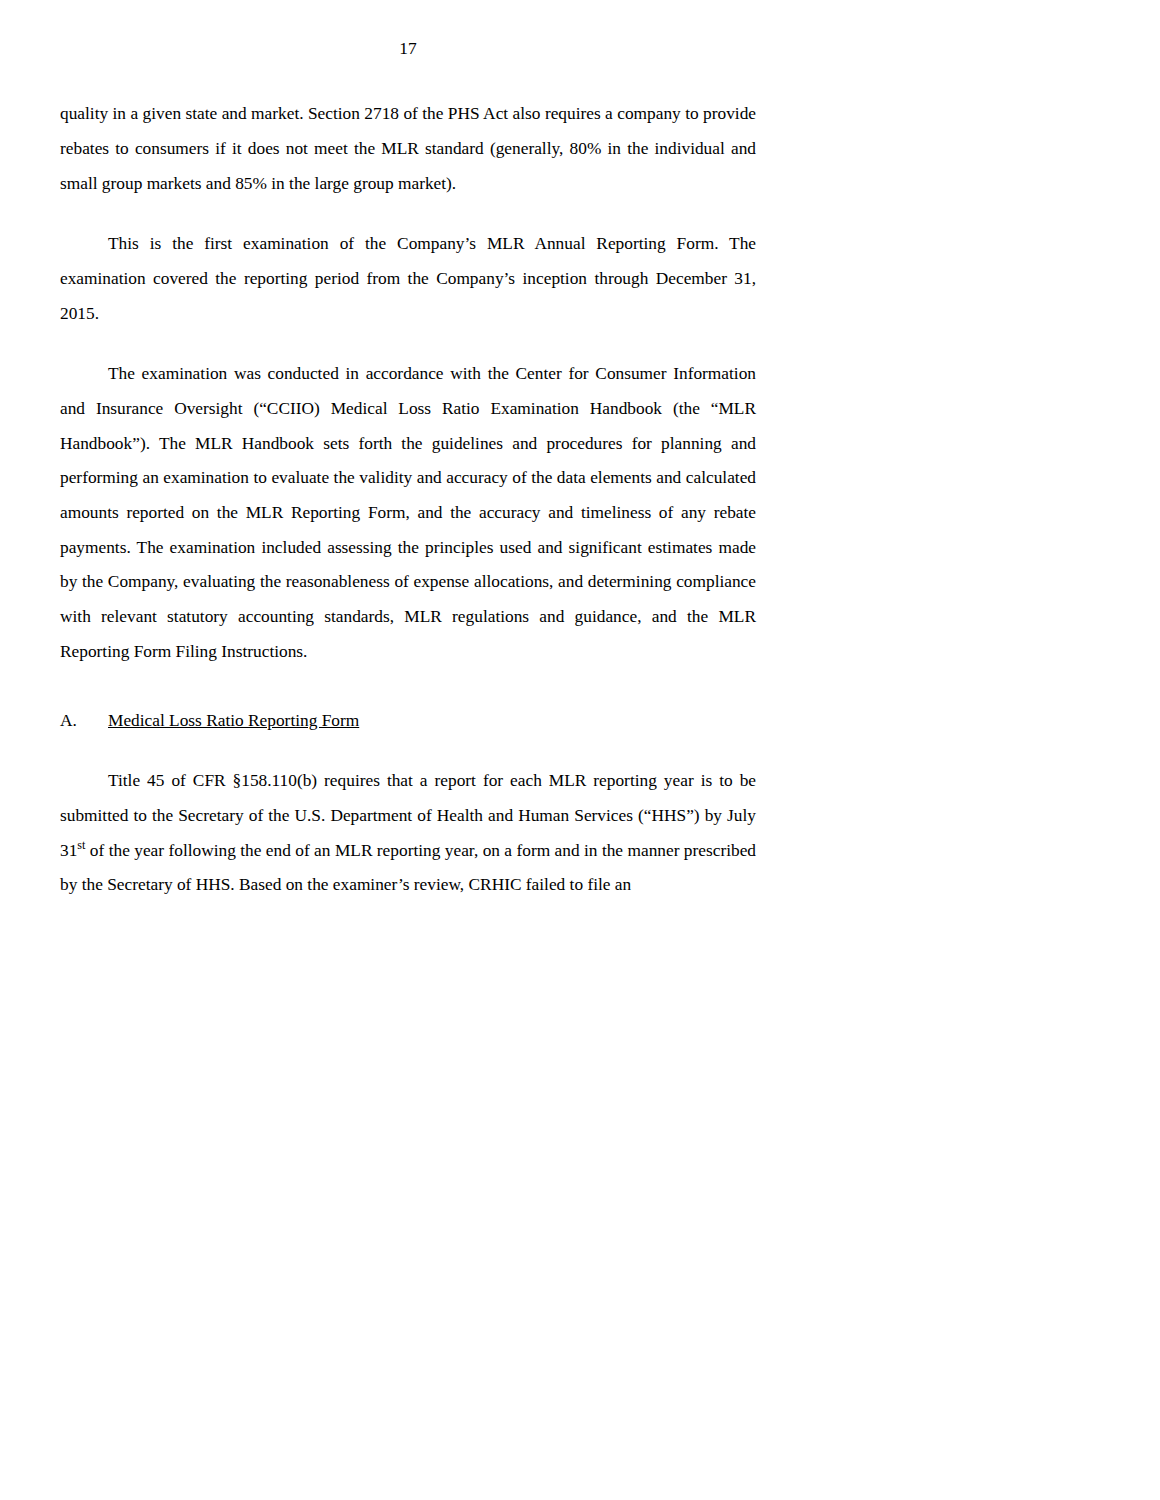17
quality in a given state and market. Section 2718 of the PHS Act also requires a company to provide rebates to consumers if it does not meet the MLR standard (generally, 80% in the individual and small group markets and 85% in the large group market).
This is the first examination of the Company’s MLR Annual Reporting Form. The examination covered the reporting period from the Company’s inception through December 31, 2015.
The examination was conducted in accordance with the Center for Consumer Information and Insurance Oversight (“CCIIO) Medical Loss Ratio Examination Handbook (the “MLR Handbook”). The MLR Handbook sets forth the guidelines and procedures for planning and performing an examination to evaluate the validity and accuracy of the data elements and calculated amounts reported on the MLR Reporting Form, and the accuracy and timeliness of any rebate payments. The examination included assessing the principles used and significant estimates made by the Company, evaluating the reasonableness of expense allocations, and determining compliance with relevant statutory accounting standards, MLR regulations and guidance, and the MLR Reporting Form Filing Instructions.
A. Medical Loss Ratio Reporting Form
Title 45 of CFR §158.110(b) requires that a report for each MLR reporting year is to be submitted to the Secretary of the U.S. Department of Health and Human Services (“HHS”) by July 31st of the year following the end of an MLR reporting year, on a form and in the manner prescribed by the Secretary of HHS. Based on the examiner’s review, CRHIC failed to file an